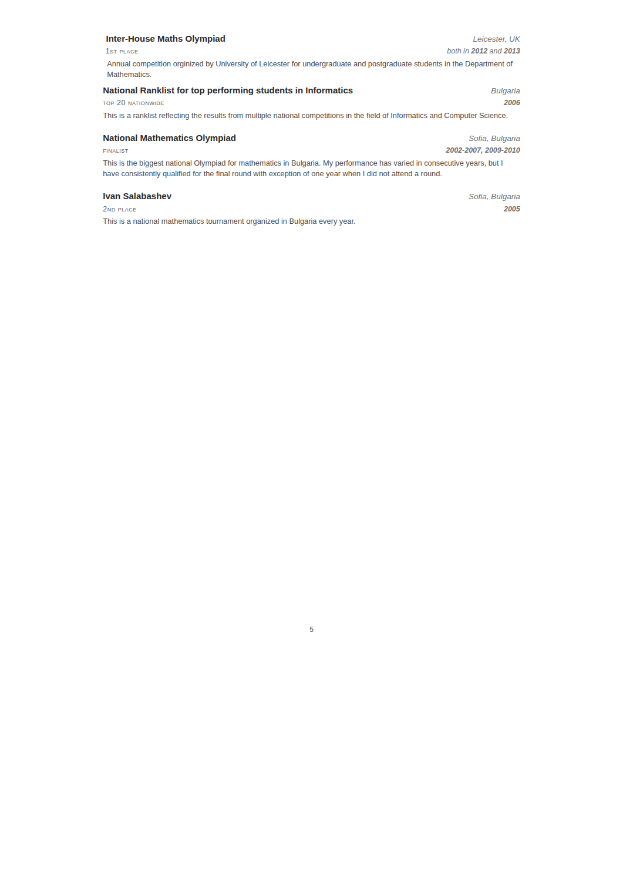Inter-House Maths Olympiad Leicester, UK
1st place both in 2012 and 2013
Annual competition orginized by University of Leicester for undergraduate and postgraduate students in the Department of Mathematics.
National Ranklist for top performing students in Informatics Bulgaria
Top 20 Nationwide 2006
This is a ranklist reflecting the results from multiple national competitions in the field of Informatics and Computer Science.
National Mathematics Olympiad Sofia, Bulgaria
Finalist 2002-2007, 2009-2010
This is the biggest national Olympiad for mathematics in Bulgaria. My performance has varied in consecutive years, but I have consistently qualified for the final round with exception of one year when I did not attend a round.
Ivan Salabashev Sofia, Bulgaria
2nd place 2005
This is a national mathematics tournament organized in Bulgaria every year.
5